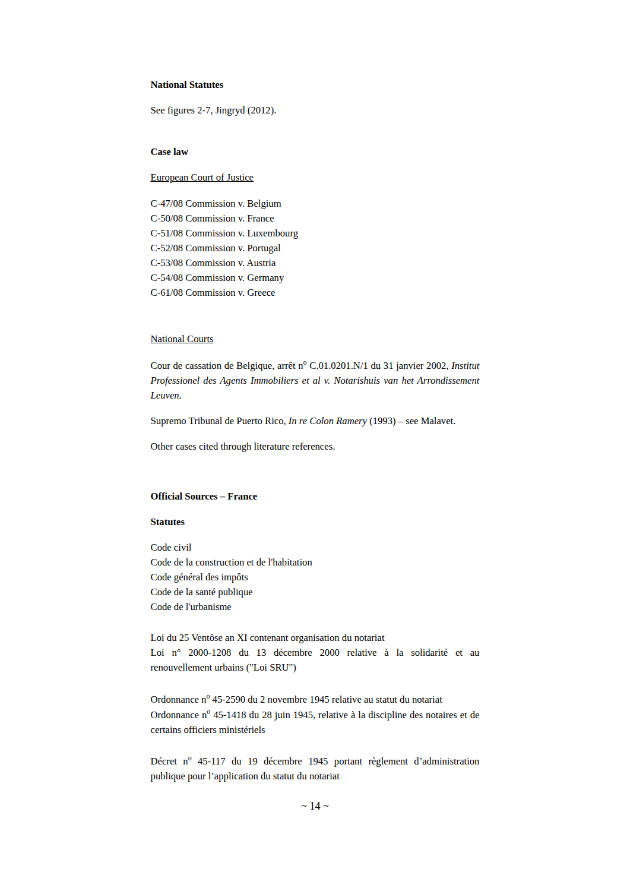National Statutes
See figures 2-7, Jingryd (2012).
Case law
European Court of Justice
C-47/08 Commission v. Belgium
C-50/08 Commission v. France
C-51/08 Commission v. Luxembourg
C-52/08 Commission v. Portugal
C-53/08 Commission v. Austria
C-54/08 Commission v. Germany
C-61/08 Commission v. Greece
National Courts
Cour de cassation de Belgique, arrêt no C.01.0201.N/1 du 31 janvier 2002, Institut Professionel des Agents Immobiliers et al v. Notarishuis van het Arrondissement Leuven.
Supremo Tribunal de Puerto Rico, In re Colon Ramery (1993) – see Malavet.
Other cases cited through literature references.
Official Sources – France
Statutes
Code civil
Code de la construction et de l'habitation
Code général des impôts
Code de la santé publique
Code de l'urbanisme
Loi du 25 Ventôse an XI contenant organisation du notariat
Loi n° 2000-1208 du 13 décembre 2000 relative à la solidarité et au renouvellement urbains ("Loi SRU")
Ordonnance no 45-2590 du 2 novembre 1945 relative au statut du notariat
Ordonnance no 45-1418 du 28 juin 1945, relative à la discipline des notaires et de certains officiers ministériels
Décret no 45-117 du 19 décembre 1945 portant règlement d’administration publique pour l’application du statut du notariat
~ 14 ~